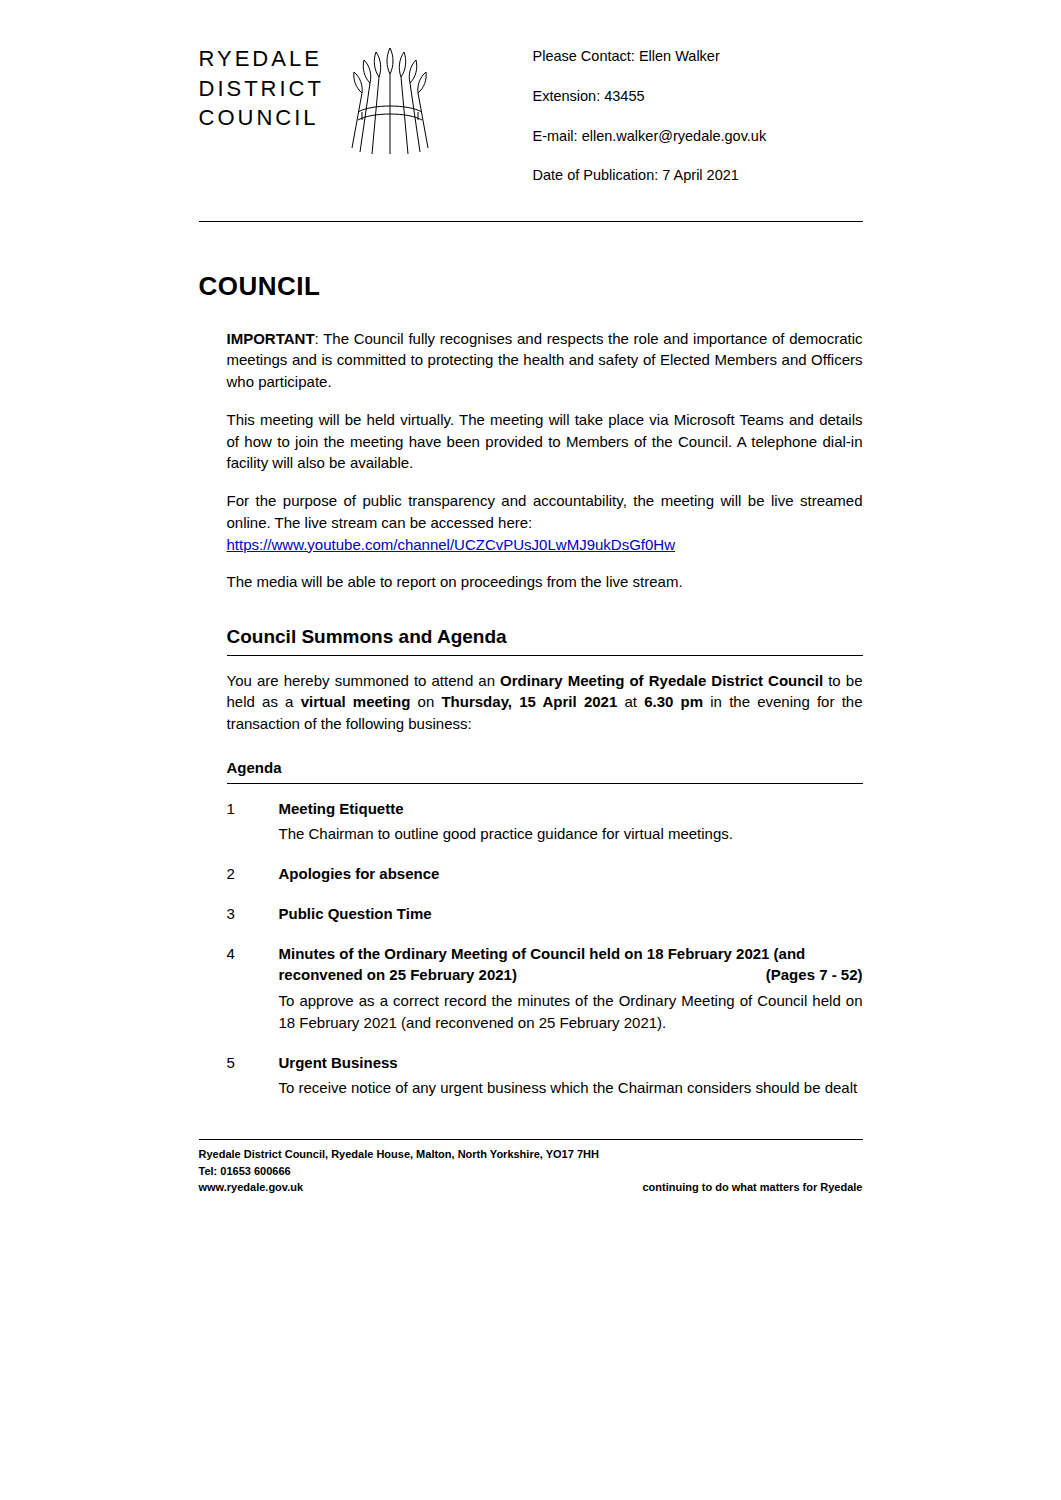RYEDALE
DISTRICT
COUNCIL
Please Contact: Ellen Walker
Extension: 43455
E-mail: ellen.walker@ryedale.gov.uk
Date of Publication: 7 April 2021
COUNCIL
IMPORTANT: The Council fully recognises and respects the role and importance of democratic meetings and is committed to protecting the health and safety of Elected Members and Officers who participate.
This meeting will be held virtually. The meeting will take place via Microsoft Teams and details of how to join the meeting have been provided to Members of the Council. A telephone dial-in facility will also be available.
For the purpose of public transparency and accountability, the meeting will be live streamed online. The live stream can be accessed here:
https://www.youtube.com/channel/UCZCvPUsJ0LwMJ9ukDsGf0Hw
The media will be able to report on proceedings from the live stream.
Council Summons and Agenda
You are hereby summoned to attend an Ordinary Meeting of Ryedale District Council to be held as a virtual meeting on Thursday, 15 April 2021 at 6.30 pm in the evening for the transaction of the following business:
Agenda
1
Meeting Etiquette
The Chairman to outline good practice guidance for virtual meetings.
2
Apologies for absence
3
Public Question Time
4
Minutes of the Ordinary Meeting of Council held on 18 February 2021 (and reconvened on 25 February 2021)(Pages 7 - 52)
To approve as a correct record the minutes of the Ordinary Meeting of Council held on 18 February 2021 (and reconvened on 25 February 2021).
5
Urgent Business
To receive notice of any urgent business which the Chairman considers should be dealt
Ryedale District Council, Ryedale House, Malton, North Yorkshire, YO17 7HH
Tel: 01653 600666
www.ryedale.gov.uk continuing to do what matters for Ryedale